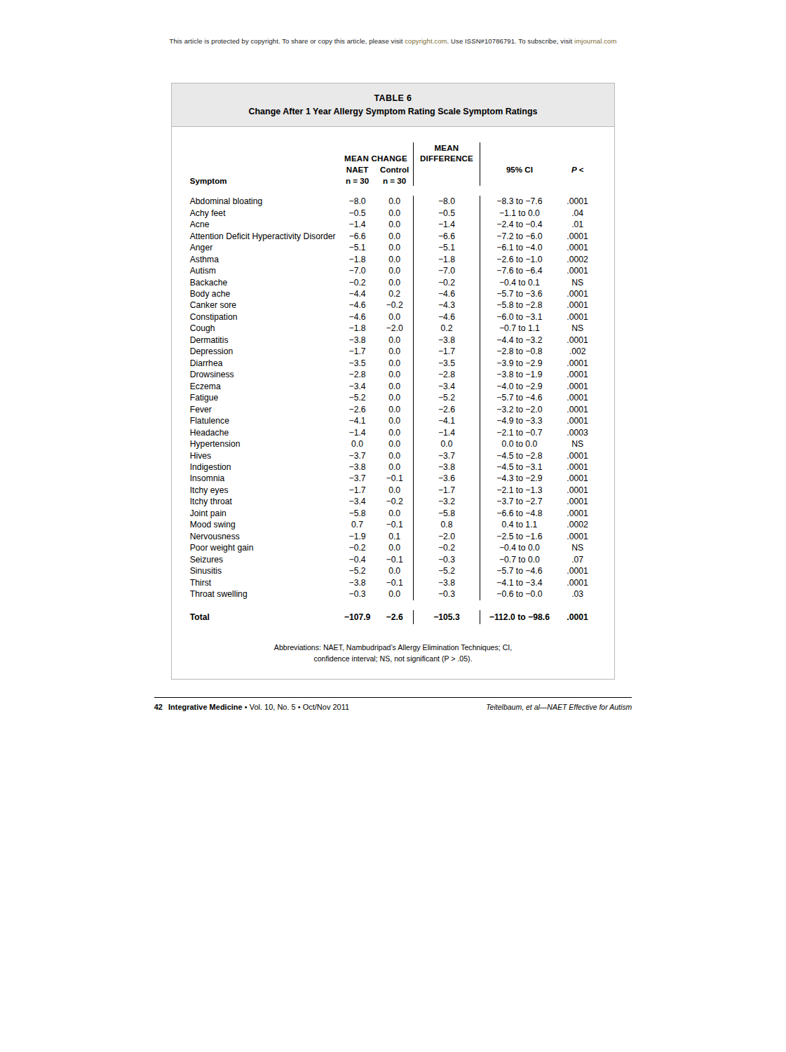This article is protected by copyright. To share or copy this article, please visit copyright.com. Use ISSN#10786791. To subscribe, visit imjournal.com
TABLE 6
Change After 1 Year Allergy Symptom Rating Scale Symptom Ratings
| | MEAN CHANGE | MEAN DIFFERENCE | | |
| --- | --- | --- | --- | --- |
| | NAET | Control | | 95% CI | P < |
| Symptom | n = 30 | n = 30 | | | |
| Abdominal bloating | −8.0 | 0.0 | −8.0 | −8.3 to −7.6 | .0001 |
| Achy feet | −0.5 | 0.0 | −0.5 | −1.1 to 0.0 | .04 |
| Acne | −1.4 | 0.0 | −1.4 | −2.4 to −0.4 | .01 |
| Attention Deficit Hyperactivity Disorder | −6.6 | 0.0 | −6.6 | −7.2 to −6.0 | .0001 |
| Anger | −5.1 | 0.0 | −5.1 | −6.1 to −4.0 | .0001 |
| Asthma | −1.8 | 0.0 | −1.8 | −2.6 to −1.0 | .0002 |
| Autism | −7.0 | 0.0 | −7.0 | −7.6 to −6.4 | .0001 |
| Backache | −0.2 | 0.0 | −0.2 | −0.4 to 0.1 | NS |
| Body ache | −4.4 | 0.2 | −4.6 | −5.7 to −3.6 | .0001 |
| Canker sore | −4.6 | −0.2 | −4.3 | −5.8 to −2.8 | .0001 |
| Constipation | −4.6 | 0.0 | −4.6 | −6.0 to −3.1 | .0001 |
| Cough | −1.8 | −2.0 | 0.2 | −0.7 to 1.1 | NS |
| Dermatitis | −3.8 | 0.0 | −3.8 | −4.4 to −3.2 | .0001 |
| Depression | −1.7 | 0.0 | −1.7 | −2.8 to −0.8 | .002 |
| Diarrhea | −3.5 | 0.0 | −3.5 | −3.9 to −2.9 | .0001 |
| Drowsiness | −2.8 | 0.0 | −2.8 | −3.8 to −1.9 | .0001 |
| Eczema | −3.4 | 0.0 | −3.4 | −4.0 to −2.9 | .0001 |
| Fatigue | −5.2 | 0.0 | −5.2 | −5.7 to −4.6 | .0001 |
| Fever | −2.6 | 0.0 | −2.6 | −3.2 to −2.0 | .0001 |
| Flatulence | −4.1 | 0.0 | −4.1 | −4.9 to −3.3 | .0001 |
| Headache | −1.4 | 0.0 | −1.4 | −2.1 to −0.7 | .0003 |
| Hypertension | 0.0 | 0.0 | 0.0 | 0.0 to 0.0 | NS |
| Hives | −3.7 | 0.0 | −3.7 | −4.5 to −2.8 | .0001 |
| Indigestion | −3.8 | 0.0 | −3.8 | −4.5 to −3.1 | .0001 |
| Insomnia | −3.7 | −0.1 | −3.6 | −4.3 to −2.9 | .0001 |
| Itchy eyes | −1.7 | 0.0 | −1.7 | −2.1 to −1.3 | .0001 |
| Itchy throat | −3.4 | −0.2 | −3.2 | −3.7 to −2.7 | .0001 |
| Joint pain | −5.8 | 0.0 | −5.8 | −6.6 to −4.8 | .0001 |
| Mood swing | 0.7 | −0.1 | 0.8 | 0.4 to 1.1 | .0002 |
| Nervousness | −1.9 | 0.1 | −2.0 | −2.5 to −1.6 | .0001 |
| Poor weight gain | −0.2 | 0.0 | −0.2 | −0.4 to 0.0 | NS |
| Seizures | −0.4 | −0.1 | −0.3 | −0.7 to 0.0 | .07 |
| Sinusitis | −5.2 | 0.0 | −5.2 | −5.7 to −4.6 | .0001 |
| Thirst | −3.8 | −0.1 | −3.8 | −4.1 to −3.4 | .0001 |
| Throat swelling | −0.3 | 0.0 | −0.3 | −0.6 to −0.0 | .03 |
| Total | −107.9 | −2.6 | −105.3 | −112.0 to −98.6 | .0001 |
Abbreviations: NAET, Nambudripad’s Allergy Elimination Techniques; CI,
confidence interval; NS, not significant (P > .05).
42 Integrative Medicine • Vol. 10, No. 5 • Oct/Nov 2011
Teitelbaum, et al—NAET Effective for Autism